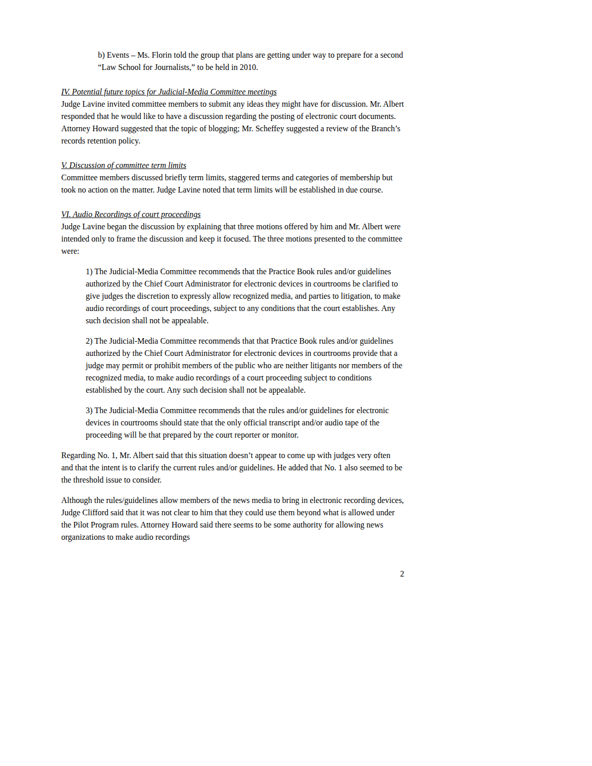b) Events – Ms. Florin told the group that plans are getting under way to prepare for a second “Law School for Journalists,” to be held in 2010.
IV. Potential future topics for Judicial-Media Committee meetings
Judge Lavine invited committee members to submit any ideas they might have for discussion. Mr. Albert responded that he would like to have a discussion regarding the posting of electronic court documents. Attorney Howard suggested that the topic of blogging; Mr. Scheffey suggested a review of the Branch’s records retention policy.
V. Discussion of committee term limits
Committee members discussed briefly term limits, staggered terms and categories of membership but took no action on the matter. Judge Lavine noted that term limits will be established in due course.
VI. Audio Recordings of court proceedings
Judge Lavine began the discussion by explaining that three motions offered by him and Mr. Albert were intended only to frame the discussion and keep it focused. The three motions presented to the committee were:
1) The Judicial-Media Committee recommends that the Practice Book rules and/or guidelines authorized by the Chief Court Administrator for electronic devices in courtrooms be clarified to give judges the discretion to expressly allow recognized media, and parties to litigation, to make audio recordings of court proceedings, subject to any conditions that the court establishes. Any such decision shall not be appealable.
2) The Judicial-Media Committee recommends that that Practice Book rules and/or guidelines authorized by the Chief Court Administrator for electronic devices in courtrooms provide that a judge may permit or prohibit members of the public who are neither litigants nor members of the recognized media, to make audio recordings of a court proceeding subject to conditions established by the court. Any such decision shall not be appealable.
3) The Judicial-Media Committee recommends that the rules and/or guidelines for electronic devices in courtrooms should state that the only official transcript and/or audio tape of the proceeding will be that prepared by the court reporter or monitor.
Regarding No. 1, Mr. Albert said that this situation doesn’t appear to come up with judges very often and that the intent is to clarify the current rules and/or guidelines. He added that No. 1 also seemed to be the threshold issue to consider.
Although the rules/guidelines allow members of the news media to bring in electronic recording devices, Judge Clifford said that it was not clear to him that they could use them beyond what is allowed under the Pilot Program rules. Attorney Howard said there seems to be some authority for allowing news organizations to make audio recordings
2